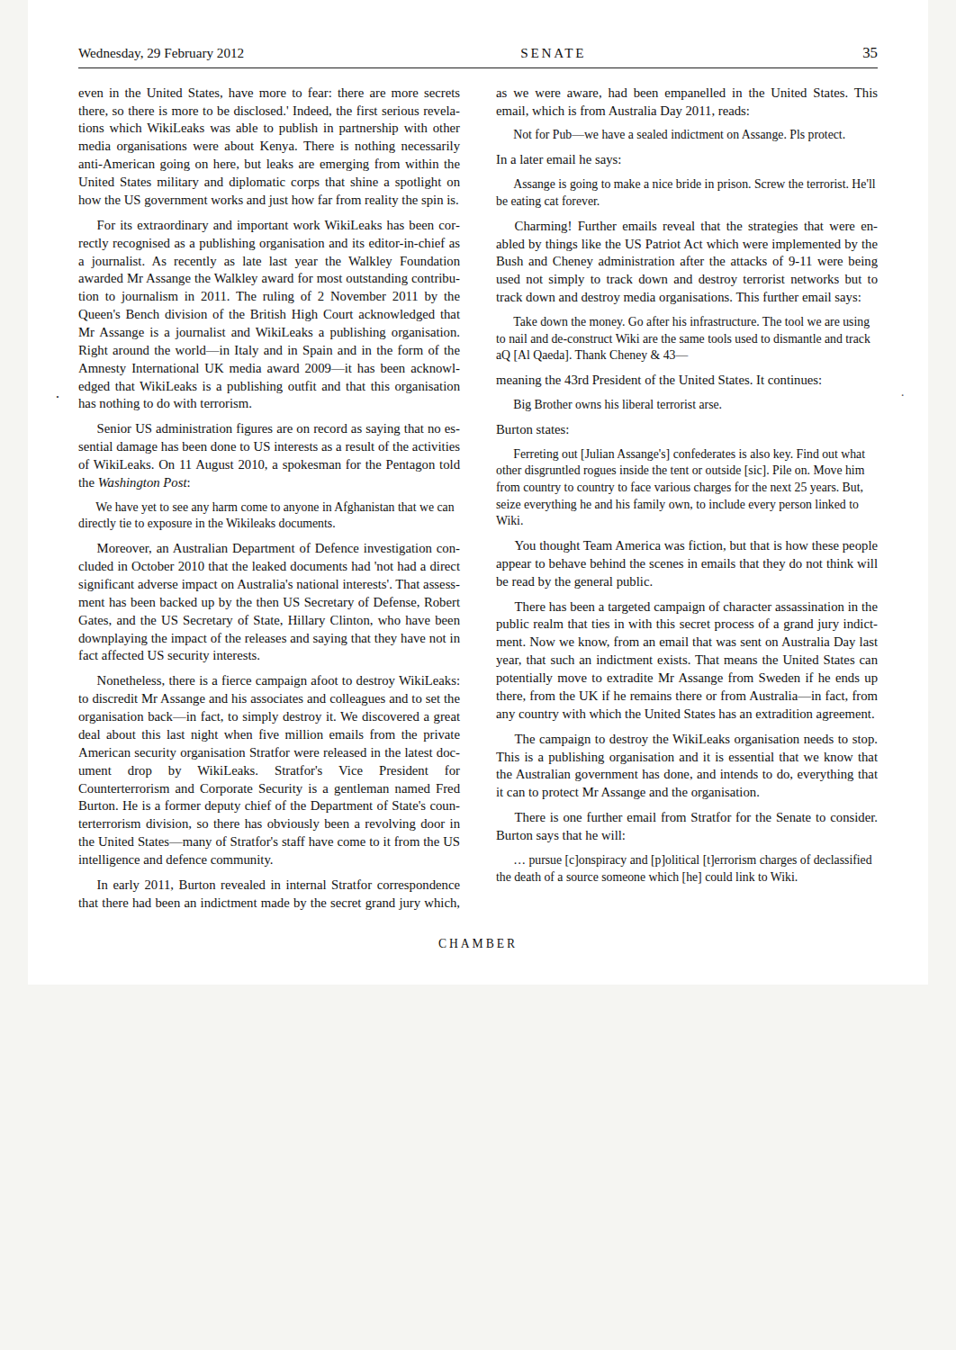Wednesday, 29 February 2012 Senate 35
· ·
even in the United States, have more to fear: there are more secrets there, so there is more to be disclosed.' Indeed, the first serious revelations which WikiLeaks was able to publish in partnership with other media organisations were about Kenya. There is nothing necessarily anti-American going on here, but leaks are emerging from within the United States military and diplomatic corps that shine a spotlight on how the US government works and just how far from reality the spin is.
For its extraordinary and important work WikiLeaks has been correctly recognised as a publishing organisation and its editor-in-chief as a journalist. As recently as late last year the Walkley Foundation awarded Mr Assange the Walkley award for most outstanding contribution to journalism in 2011. The ruling of 2 November 2011 by the Queen's Bench division of the British High Court acknowledged that Mr Assange is a journalist and WikiLeaks a publishing organisation. Right around the world—in Italy and in Spain and in the form of the Amnesty International UK media award 2009—it has been acknowledged that WikiLeaks is a publishing outfit and that this organisation has nothing to do with terrorism.
Senior US administration figures are on record as saying that no essential damage has been done to US interests as a result of the activities of WikiLeaks. On 11 August 2010, a spokesman for the Pentagon told the Washington Post:
We have yet to see any harm come to anyone in Afghanistan that we can directly tie to exposure in the Wikileaks documents.
Moreover, an Australian Department of Defence investigation concluded in October 2010 that the leaked documents had 'not had a direct significant adverse impact on Australia's national interests'. That assessment has been backed up by the then US Secretary of Defense, Robert Gates, and the US Secretary of State, Hillary Clinton, who have been downplaying the impact of the releases and saying that they have not in fact affected US security interests.
Nonetheless, there is a fierce campaign afoot to destroy WikiLeaks: to discredit Mr Assange and his associates and colleagues and to set the organisation back—in fact, to simply destroy it. We discovered a great deal about this last night when five million emails from the private American security organisation Stratfor were released in the latest document drop by WikiLeaks. Stratfor's Vice President for Counterterrorism and Corporate Security is a gentleman named Fred Burton. He is a former deputy chief of the Department of State's counterterrorism division, so there has obviously been a revolving door in the United States—many of Stratfor's staff have come to it from the US intelligence and defence community.
In early 2011, Burton revealed in internal Stratfor correspondence that there had been an indictment made by the secret grand jury which, as we were aware, had been empanelled in the United States. This email, which is from Australia Day 2011, reads:
Not for Pub—we have a sealed indictment on Assange. Pls protect.
In a later email he says:
Assange is going to make a nice bride in prison. Screw the terrorist. He'll be eating cat forever.
Charming! Further emails reveal that the strategies that were enabled by things like the US Patriot Act which were implemented by the Bush and Cheney administration after the attacks of 9-11 were being used not simply to track down and destroy terrorist networks but to track down and destroy media organisations. This further email says:
Take down the money. Go after his infrastructure. The tool we are using to nail and de-construct Wiki are the same tools used to dismantle and track aQ [Al Qaeda]. Thank Cheney & 43—
meaning the 43rd President of the United States. It continues:
Big Brother owns his liberal terrorist arse.
Burton states:
Ferreting out [Julian Assange's] confederates is also key. Find out what other disgruntled rogues inside the tent or outside [sic]. Pile on. Move him from country to country to face various charges for the next 25 years. But, seize everything he and his family own, to include every person linked to Wiki.
You thought Team America was fiction, but that is how these people appear to behave behind the scenes in emails that they do not think will be read by the general public.
There has been a targeted campaign of character assassination in the public realm that ties in with this secret process of a grand jury indictment. Now we know, from an email that was sent on Australia Day last year, that such an indictment exists. That means the United States can potentially move to extradite Mr Assange from Sweden if he ends up there, from the UK if he remains there or from Australia—in fact, from any country with which the United States has an extradition agreement.
The campaign to destroy the WikiLeaks organisation needs to stop. This is a publishing organisation and it is essential that we know that the Australian government has done, and intends to do, everything that it can to protect Mr Assange and the organisation.
There is one further email from Stratfor for the Senate to consider. Burton says that he will:
… pursue [c]onspiracy and [p]olitical [t]errorism charges of declassified the death of a source someone which [he] could link to Wiki.
Chamber